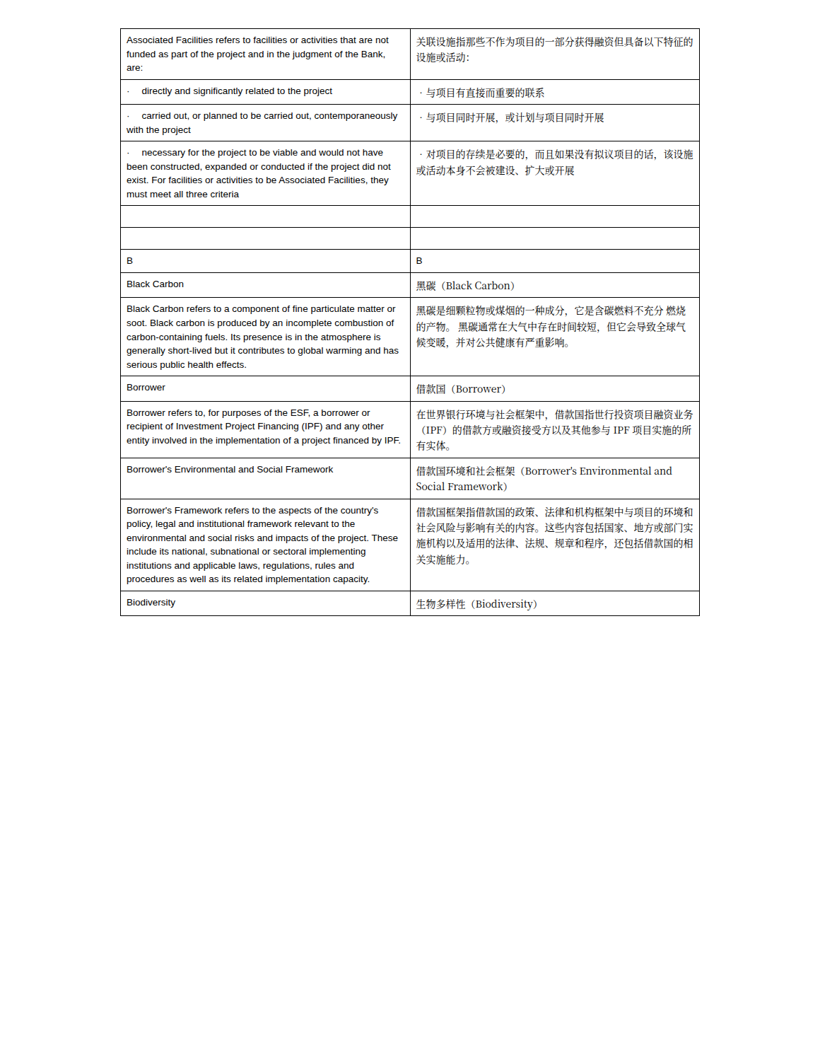| Associated Facilities refers to facilities or activities that are not funded as part of the project and in the judgment of the Bank, are: | 关联设施指那些不作为项目的一部分获得融资但具备以下特征的设施或活动： |
| · directly and significantly related to the project | •与项目有直接而重要的联系 |
| · carried out, or planned to be carried out, contemporaneously with the project | •与项目同时开展，或计划与项目同时开展 |
| · necessary for the project to be viable and would not have been constructed, expanded or conducted if the project did not exist. For facilities or activities to be Associated Facilities, they must meet all three criteria | •对项目的存续是必要的，而且如果没有拟议项目的话，该设施或活动本身不会被建设、扩大或开展 |
| B | B |
| Black Carbon | 黑碳（Black Carbon） |
| Black Carbon refers to a component of fine particulate matter or soot. Black carbon is produced by an incomplete combustion of carbon-containing fuels. Its presence is in the atmosphere is generally short-lived but it contributes to global warming and has serious public health effects. | 黑碳是细颗粒物或煤烟的一种成分，它是含碳燃料不充分 燃烧的产物。 黑碳通常在大气中存在时间较短，但它会导致全球气候变暖，并对公共健康有严重影响。 |
| Borrower | 借款国（Borrower） |
| Borrower refers to, for purposes of the ESF, a borrower or recipient of Investment Project Financing (IPF) and any other entity involved in the implementation of a project financed by IPF. | 在世界银行环境与社会框架中，借款国指世行投资项目融资业务（IPF）的借款方或融资接受方以及其他参与 IPF 项目实施的所有实体。 |
| Borrower's Environmental and Social Framework | 借款国环境和社会框架（Borrower's Environmental and Social Framework） |
| Borrower's Framework refers to the aspects of the country's policy, legal and institutional framework relevant to the environmental and social risks and impacts of the project. These include its national, subnational or sectoral implementing institutions and applicable laws, regulations, rules and procedures as well as its related implementation capacity. | 借款国框架指借款国的政策、法律和机构框架中与项目的环境和社会风险与影响有关的内容。这些内容包括国家、地方或部门实施机构以及适用的法律、法规、规章和程序，还包括借款国的相关实施能力。 |
| Biodiversity | 生物多样性（Biodiversity） |